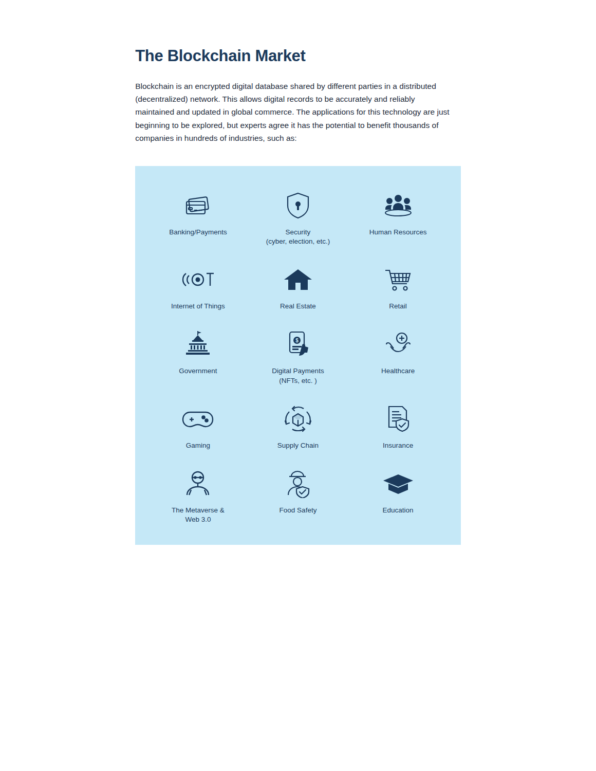The Blockchain Market
Blockchain is an encrypted digital database shared by different parties in a distributed (decentralized) network. This allows digital records to be accurately and reliably maintained and updated in global commerce. The applications for this technology are just beginning to be explored, but experts agree it has the potential to benefit thousands of companies in hundreds of industries, such as:
Banking/Payments
Security(cyber, election, etc.)
Human Resources
Internet of Things
Real Estate
Retail
Government
$
Digital Payments(NFTs, etc. )
Healthcare
Gaming
Supply Chain
Insurance
The Metaverse &Web 3.0
Food Safety
Education